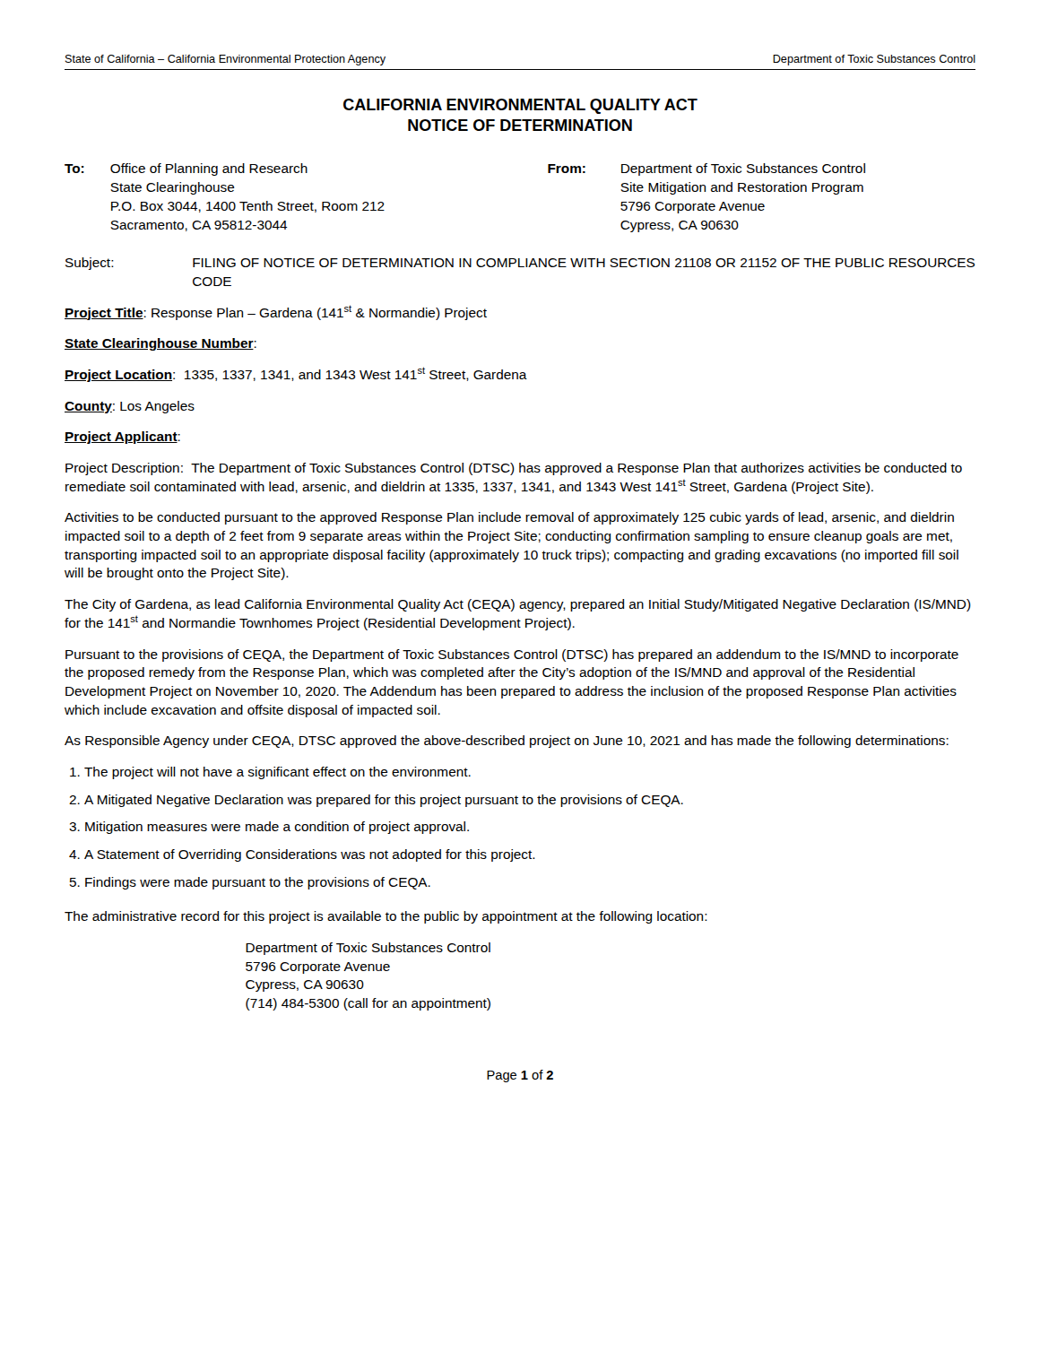State of California – California Environmental Protection Agency Department of Toxic Substances Control
CALIFORNIA ENVIRONMENTAL QUALITY ACT
NOTICE OF DETERMINATION
| To: | Office of Planning and Research State Clearinghouse P.O. Box 3044, 1400 Tenth Street, Room 212 Sacramento, CA 95812-3044 | From: | Department of Toxic Substances Control Site Mitigation and Restoration Program 5796 Corporate Avenue Cypress, CA 90630 |
| Subject : | FILING OF NOTICE OF DETERMINATION IN COMPLIANCE WITH SECTION 21108 OR 21152 OF THE PUBLIC RESOURCES CODE |
Project Title: Response Plan – Gardena (141st & Normandie) Project
State Clearinghouse Number:
Project Location: 1335, 1337, 1341, and 1343 West 141st Street, Gardena
County: Los Angeles
Project Applicant:
Project Description: The Department of Toxic Substances Control (DTSC) has approved a Response Plan that authorizes activities be conducted to remediate soil contaminated with lead, arsenic, and dieldrin at 1335, 1337, 1341, and 1343 West 141st Street, Gardena (Project Site).
Activities to be conducted pursuant to the approved Response Plan include removal of approximately 125 cubic yards of lead, arsenic, and dieldrin impacted soil to a depth of 2 feet from 9 separate areas within the Project Site; conducting confirmation sampling to ensure cleanup goals are met, transporting impacted soil to an appropriate disposal facility (approximately 10 truck trips); compacting and grading excavations (no imported fill soil will be brought onto the Project Site).
The City of Gardena, as lead California Environmental Quality Act (CEQA) agency, prepared an Initial Study/Mitigated Negative Declaration (IS/MND) for the 141st and Normandie Townhomes Project (Residential Development Project).
Pursuant to the provisions of CEQA, the Department of Toxic Substances Control (DTSC) has prepared an addendum to the IS/MND to incorporate the proposed remedy from the Response Plan, which was completed after the City’s adoption of the IS/MND and approval of the Residential Development Project on November 10, 2020. The Addendum has been prepared to address the inclusion of the proposed Response Plan activities which include excavation and offsite disposal of impacted soil.
As Responsible Agency under CEQA, DTSC approved the above-described project on June 10, 2021 and has made the following determinations:
The project will not have a significant effect on the environment.
A Mitigated Negative Declaration was prepared for this project pursuant to the provisions of CEQA.
Mitigation measures were made a condition of project approval.
A Statement of Overriding Considerations was not adopted for this project.
Findings were made pursuant to the provisions of CEQA.
The administrative record for this project is available to the public by appointment at the following location:
Department of Toxic Substances Control
5796 Corporate Avenue
Cypress, CA 90630
(714) 484-5300 (call for an appointment)
Page 1 of 2